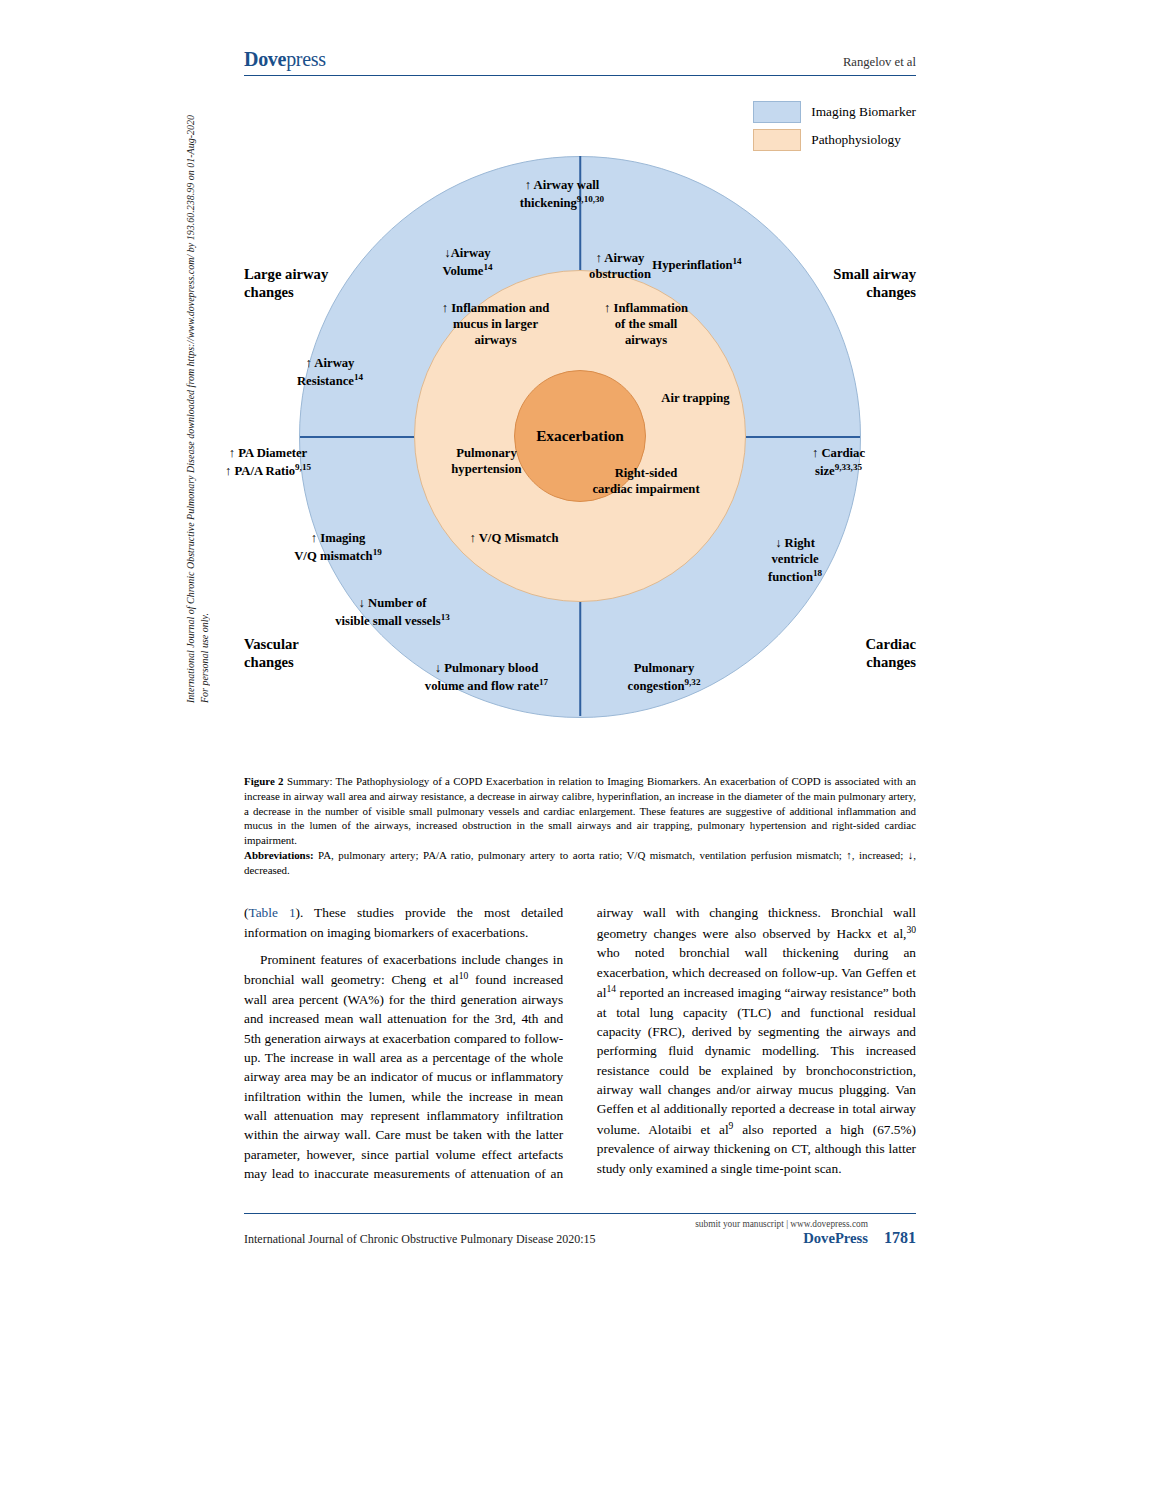International Journal of Chronic Obstructive Pulmonary Disease downloaded from https://www.dovepress.com/ by 193.60.238.99 on 01-Aug-2020
For personal use only.
Dove press
Rangelov et al
Imaging Biomarker
Pathophysiology
Large airway
changes
Small airway
changes
Vascular
changes
Cardiac
changes
Exacerbation
↑ Airway wall
thickening9,10,30
↓Airway
Volume14
↑ Airway
Resistance14
↑ PA Diameter
↑ PA/A Ratio9,15
↑ Imaging
V/Q mismatch19
↓ Number of
visible small vessels13
↓ Pulmonary blood
volume and flow rate17
Hyperinflation14
Air trapping
↑ Cardiac
size9,33,35
↓ Right
ventricle
function18
Pulmonary
congestion9,32
↑ Airway
obstruction
↑ Inflammation and
mucus in larger
airways
↑ Inflammation
of the small
airways
Pulmonary
hypertension
Right-sided
cardiac impairment
↑ V/Q Mismatch
Figure 2 Summary: The Pathophysiology of a COPD Exacerbation in relation to Imaging Biomarkers. An exacerbation of COPD is associated with an increase in airway wall area and airway resistance, a decrease in airway calibre, hyperinflation, an increase in the diameter of the main pulmonary artery, a decrease in the number of visible small pulmonary vessels and cardiac enlargement. These features are suggestive of additional inflammation and mucus in the lumen of the airways, increased obstruction in the small airways and air trapping, pulmonary hypertension and right-sided cardiac impairment.
Abbreviations: PA, pulmonary artery; PA/A ratio, pulmonary artery to aorta ratio; V/Q mismatch, ventilation perfusion mismatch; ↑, increased; ↓, decreased.
(Table 1). These studies provide the most detailed information on imaging biomarkers of exacerbations.
Prominent features of exacerbations include changes in bronchial wall geometry: Cheng et al10 found increased wall area percent (WA%) for the third generation airways and increased mean wall attenuation for the 3rd, 4th and 5th generation airways at exacerbation compared to follow-up. The increase in wall area as a percentage of the whole airway area may be an indicator of mucus or inflammatory infiltration within the lumen, while the increase in mean wall attenuation may represent inflammatory infiltration within the airway wall. Care must be taken with the latter parameter, however, since partial volume effect artefacts may lead to inaccurate measurements of attenuation of an airway wall with changing thickness. Bronchial wall geometry changes were also observed by Hackx et al,30 who noted bronchial wall thickening during an exacerbation, which decreased on follow-up. Van Geffen et al14 reported an increased imaging “airway resistance” both at total lung capacity (TLC) and functional residual capacity (FRC), derived by segmenting the airways and performing fluid dynamic modelling. This increased resistance could be explained by bronchoconstriction, airway wall changes and/or airway mucus plugging. Van Geffen et al additionally reported a decrease in total airway volume. Alotaibi et al9 also reported a high (67.5%) prevalence of airway thickening on CT, although this latter study only examined a single time-point scan.
International Journal of Chronic Obstructive Pulmonary Disease 2020:15
submit your manuscript | www.dovepress.com
DovePress
1781